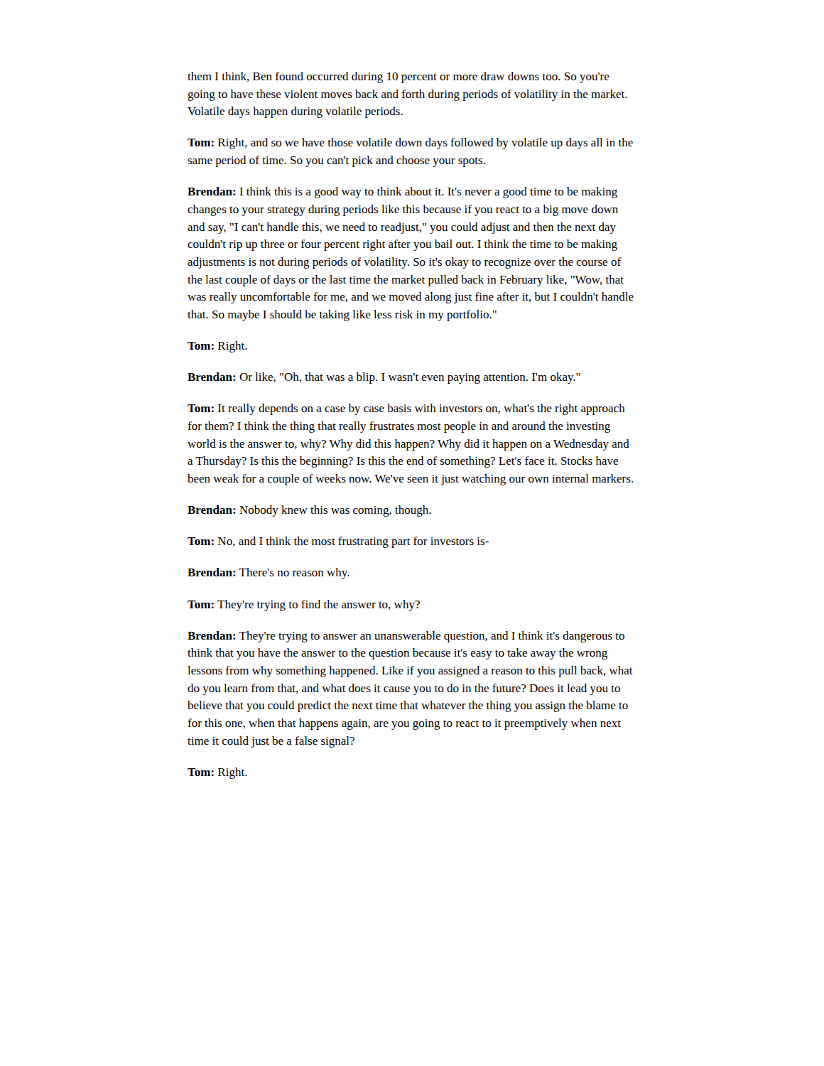them I think, Ben found occurred during 10 percent or more draw downs too. So you're going to have these violent moves back and forth during periods of volatility in the market. Volatile days happen during volatile periods.
Tom: Right, and so we have those volatile down days followed by volatile up days all in the same period of time. So you can't pick and choose your spots.
Brendan: I think this is a good way to think about it. It's never a good time to be making changes to your strategy during periods like this because if you react to a big move down and say, "I can't handle this, we need to readjust," you could adjust and then the next day couldn't rip up three or four percent right after you bail out. I think the time to be making adjustments is not during periods of volatility. So it's okay to recognize over the course of the last couple of days or the last time the market pulled back in February like, "Wow, that was really uncomfortable for me, and we moved along just fine after it, but I couldn't handle that. So maybe I should be taking like less risk in my portfolio."
Tom: Right.
Brendan: Or like, "Oh, that was a blip. I wasn't even paying attention. I'm okay."
Tom: It really depends on a case by case basis with investors on, what's the right approach for them? I think the thing that really frustrates most people in and around the investing world is the answer to, why? Why did this happen? Why did it happen on a Wednesday and a Thursday? Is this the beginning? Is this the end of something? Let's face it. Stocks have been weak for a couple of weeks now. We've seen it just watching our own internal markers.
Brendan: Nobody knew this was coming, though.
Tom: No, and I think the most frustrating part for investors is-
Brendan: There's no reason why.
Tom: They're trying to find the answer to, why?
Brendan: They're trying to answer an unanswerable question, and I think it's dangerous to think that you have the answer to the question because it's easy to take away the wrong lessons from why something happened. Like if you assigned a reason to this pull back, what do you learn from that, and what does it cause you to do in the future? Does it lead you to believe that you could predict the next time that whatever the thing you assign the blame to for this one, when that happens again, are you going to react to it preemptively when next time it could just be a false signal?
Tom: Right.